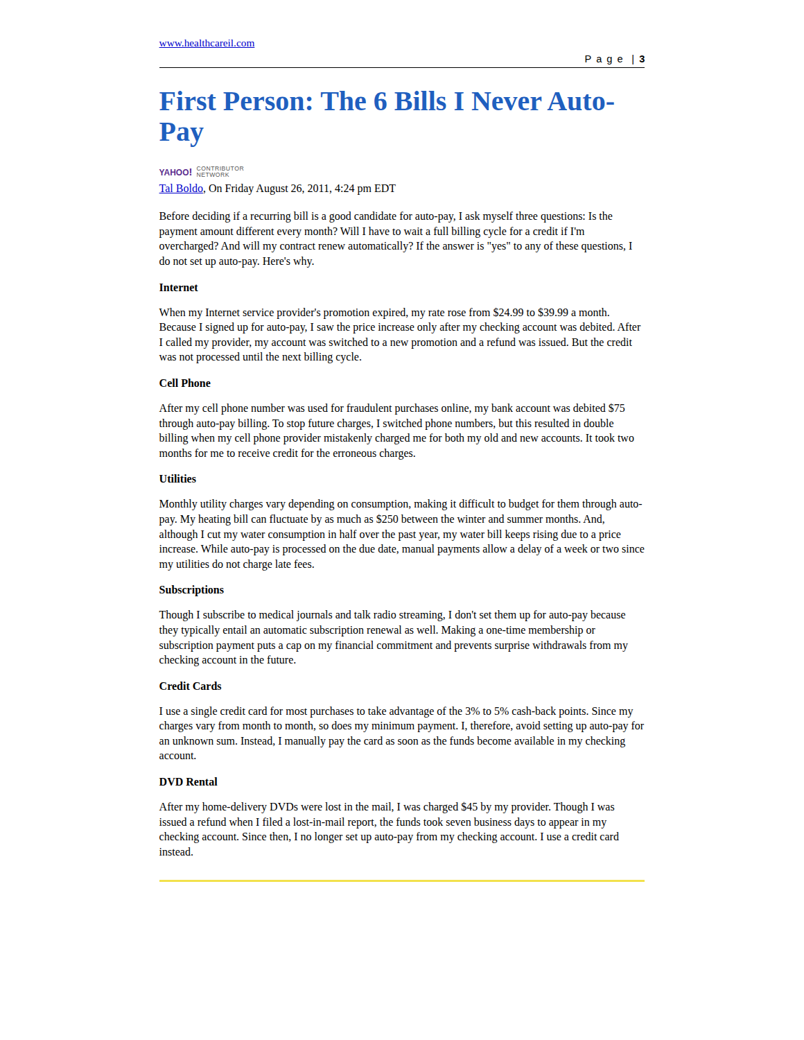www.healthcareil.com
P a g e | 3
First Person: The 6 Bills I Never Auto-Pay
YAHOO!Contributor
Network
Tal Boldo, On Friday August 26, 2011, 4:24 pm EDT
Before deciding if a recurring bill is a good candidate for auto-pay, I ask myself three questions: Is the payment amount different every month? Will I have to wait a full billing cycle for a credit if I'm overcharged? And will my contract renew automatically? If the answer is "yes" to any of these questions, I do not set up auto-pay. Here's why.
Internet
When my Internet service provider's promotion expired, my rate rose from $24.99 to $39.99 a month. Because I signed up for auto-pay, I saw the price increase only after my checking account was debited. After I called my provider, my account was switched to a new promotion and a refund was issued. But the credit was not processed until the next billing cycle.
Cell Phone
After my cell phone number was used for fraudulent purchases online, my bank account was debited $75 through auto-pay billing. To stop future charges, I switched phone numbers, but this resulted in double billing when my cell phone provider mistakenly charged me for both my old and new accounts. It took two months for me to receive credit for the erroneous charges.
Utilities
Monthly utility charges vary depending on consumption, making it difficult to budget for them through auto-pay. My heating bill can fluctuate by as much as $250 between the winter and summer months. And, although I cut my water consumption in half over the past year, my water bill keeps rising due to a price increase. While auto-pay is processed on the due date, manual payments allow a delay of a week or two since my utilities do not charge late fees.
Subscriptions
Though I subscribe to medical journals and talk radio streaming, I don't set them up for auto-pay because they typically entail an automatic subscription renewal as well. Making a one-time membership or subscription payment puts a cap on my financial commitment and prevents surprise withdrawals from my checking account in the future.
Credit Cards
I use a single credit card for most purchases to take advantage of the 3% to 5% cash-back points. Since my charges vary from month to month, so does my minimum payment. I, therefore, avoid setting up auto-pay for an unknown sum. Instead, I manually pay the card as soon as the funds become available in my checking account.
DVD Rental
After my home-delivery DVDs were lost in the mail, I was charged $45 by my provider. Though I was issued a refund when I filed a lost-in-mail report, the funds took seven business days to appear in my checking account. Since then, I no longer set up auto-pay from my checking account. I use a credit card instead.